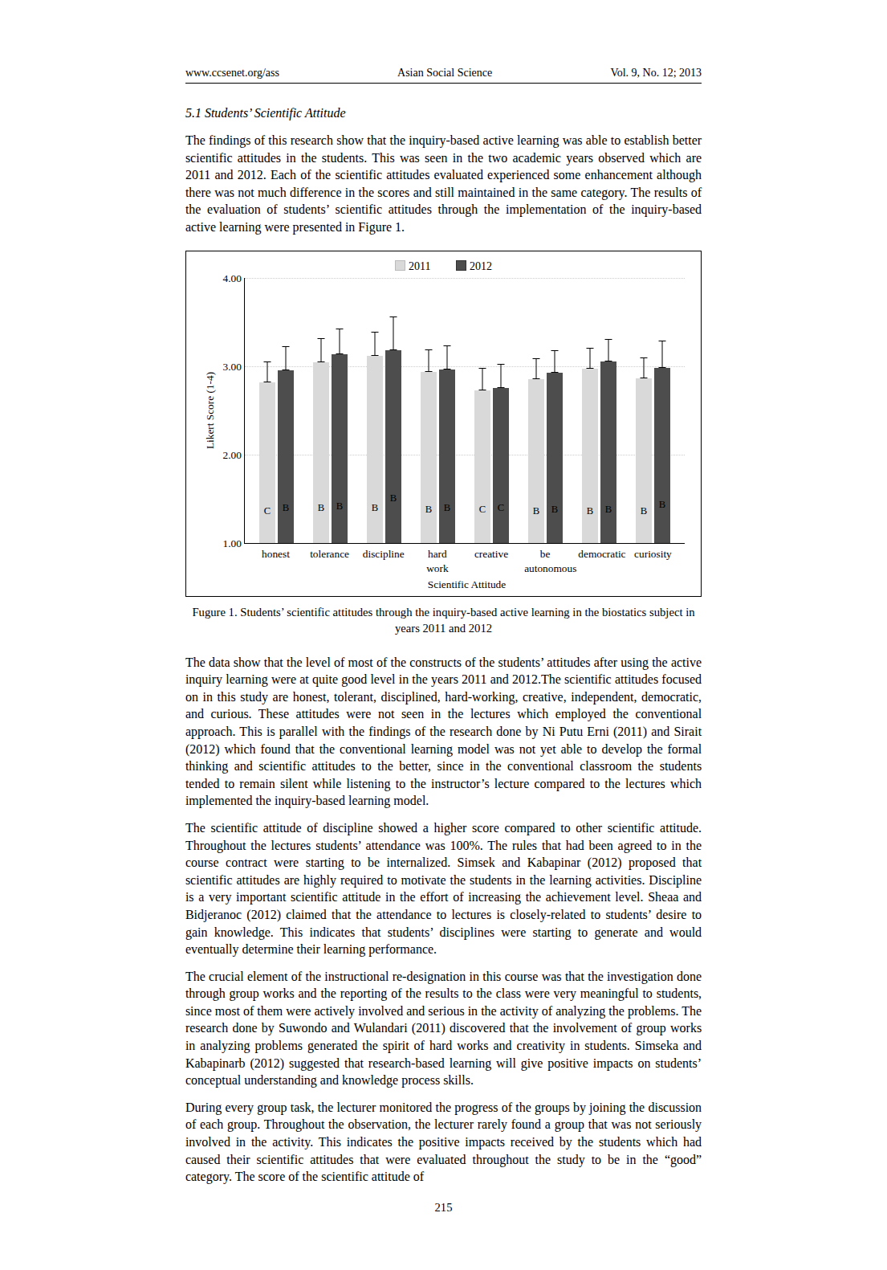www.ccsenet.org/ass
Asian Social Science
Vol. 9, No. 12; 2013
5.1 Students’ Scientific Attitude
The findings of this research show that the inquiry-based active learning was able to establish better scientific attitudes in the students. This was seen in the two academic years observed which are 2011 and 2012. Each of the scientific attitudes evaluated experienced some enhancement although there was not much difference in the scores and still maintained in the same category. The results of the evaluation of students’ scientific attitudes through the implementation of the inquiry-based active learning were presented in Figure 1.
2011 2012
Likert Score (1-4)
4.00
3.00
2.00
1.00
C
B
B
B
B
B
B
B
C
C
B
B
B
B
B
B
honest
tolerance
discipline
hard work
creative
be autonomous
democratic
curiosity
Scientific Attitude
Fugure 1. Students’ scientific attitudes through the inquiry-based active learning in the biostatics subject in years 2011 and 2012
The data show that the level of most of the constructs of the students’ attitudes after using the active inquiry learning were at quite good level in the years 2011 and 2012.The scientific attitudes focused on in this study are honest, tolerant, disciplined, hard-working, creative, independent, democratic, and curious. These attitudes were not seen in the lectures which employed the conventional approach. This is parallel with the findings of the research done by Ni Putu Erni (2011) and Sirait (2012) which found that the conventional learning model was not yet able to develop the formal thinking and scientific attitudes to the better, since in the conventional classroom the students tended to remain silent while listening to the instructor’s lecture compared to the lectures which implemented the inquiry-based learning model.
The scientific attitude of discipline showed a higher score compared to other scientific attitude. Throughout the lectures students’ attendance was 100%. The rules that had been agreed to in the course contract were starting to be internalized. Simsek and Kabapinar (2012) proposed that scientific attitudes are highly required to motivate the students in the learning activities. Discipline is a very important scientific attitude in the effort of increasing the achievement level. Sheaa and Bidjeranoc (2012) claimed that the attendance to lectures is closely-related to students’ desire to gain knowledge. This indicates that students’ disciplines were starting to generate and would eventually determine their learning performance.
The crucial element of the instructional re-designation in this course was that the investigation done through group works and the reporting of the results to the class were very meaningful to students, since most of them were actively involved and serious in the activity of analyzing the problems. The research done by Suwondo and Wulandari (2011) discovered that the involvement of group works in analyzing problems generated the spirit of hard works and creativity in students. Simseka and Kabapinarb (2012) suggested that research-based learning will give positive impacts on students’ conceptual understanding and knowledge process skills.
During every group task, the lecturer monitored the progress of the groups by joining the discussion of each group. Throughout the observation, the lecturer rarely found a group that was not seriously involved in the activity. This indicates the positive impacts received by the students which had caused their scientific attitudes that were evaluated throughout the study to be in the “good” category. The score of the scientific attitude of
215